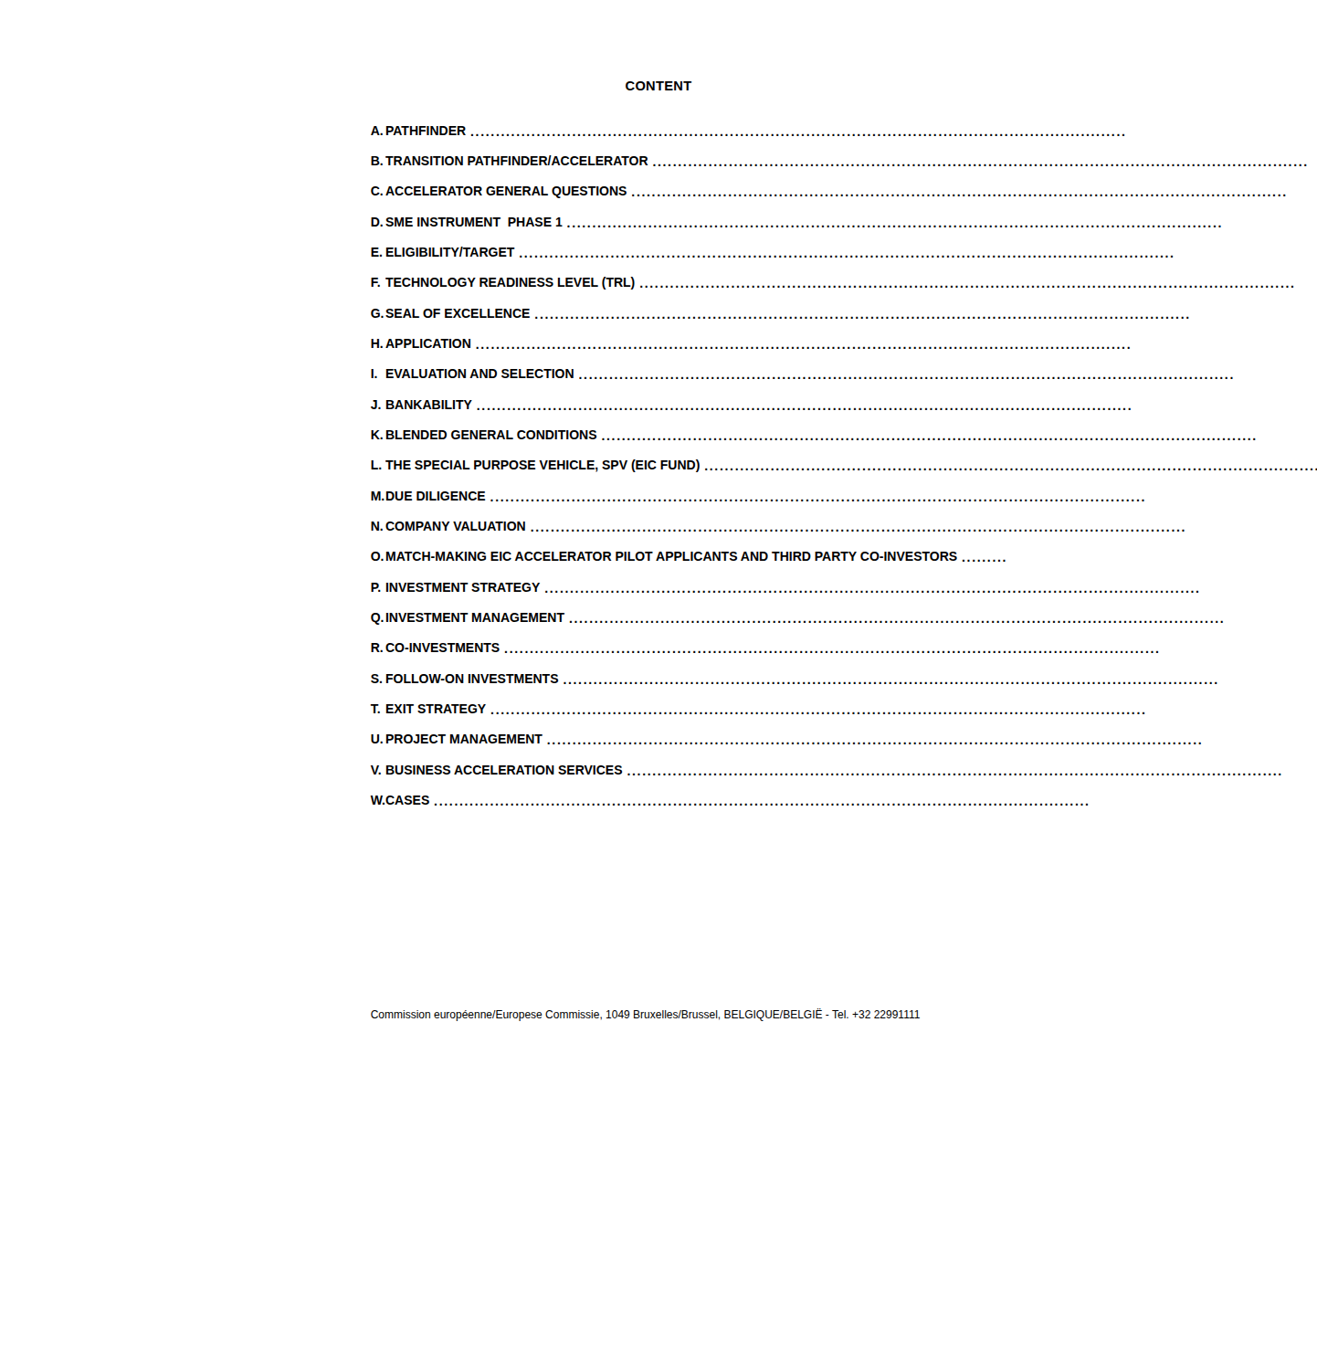CONTENT
| A. | PATHFINDER ................................................................................................................................. | 1 |
| B. | TRANSITION PATHFINDER/ACCELERATOR ................................................................................................................................. | 3 |
| C. | ACCELERATOR GENERAL QUESTIONS ................................................................................................................................. | 4 |
| D. | SME INSTRUMENT PHASE 1 ................................................................................................................................. | 7 |
| E. | ELIGIBILITY/TARGET ................................................................................................................................. | 7 |
| F. | TECHNOLOGY READINESS LEVEL (TRL) ................................................................................................................................. | 8 |
| G. | SEAL OF EXCELLENCE ................................................................................................................................. | 11 |
| H. | APPLICATION ................................................................................................................................. | 12 |
| I. | EVALUATION AND SELECTION ................................................................................................................................. | 13 |
| J. | BANKABILITY ................................................................................................................................. | 17 |
| K. | BLENDED GENERAL CONDITIONS ................................................................................................................................. | 19 |
| L. | THE SPECIAL PURPOSE VEHICLE, SPV (EIC FUND) ................................................................................................................................. | 21 |
| M. | DUE DILIGENCE ................................................................................................................................. | 23 |
| N. | COMPANY VALUATION ................................................................................................................................. | 25 |
| O. | MATCH-MAKING EIC ACCELERATOR PILOT APPLICANTS AND THIRD PARTY CO-INVESTORS ......... | 27 |
| P. | INVESTMENT STRATEGY ................................................................................................................................. | 28 |
| Q. | INVESTMENT MANAGEMENT ................................................................................................................................. | 31 |
| R. | CO-INVESTMENTS ................................................................................................................................. | 32 |
| S. | FOLLOW-ON INVESTMENTS ................................................................................................................................. | 33 |
| T. | EXIT STRATEGY ................................................................................................................................. | 33 |
| U. | PROJECT MANAGEMENT ................................................................................................................................. | 34 |
| V. | BUSINESS ACCELERATION SERVICES ................................................................................................................................. | 36 |
| W. | CASES ................................................................................................................................. | 37 |
Commission européenne/Europese Commissie, 1049 Bruxelles/Brussel, BELGIQUE/BELGIË - Tel. +32 22991111